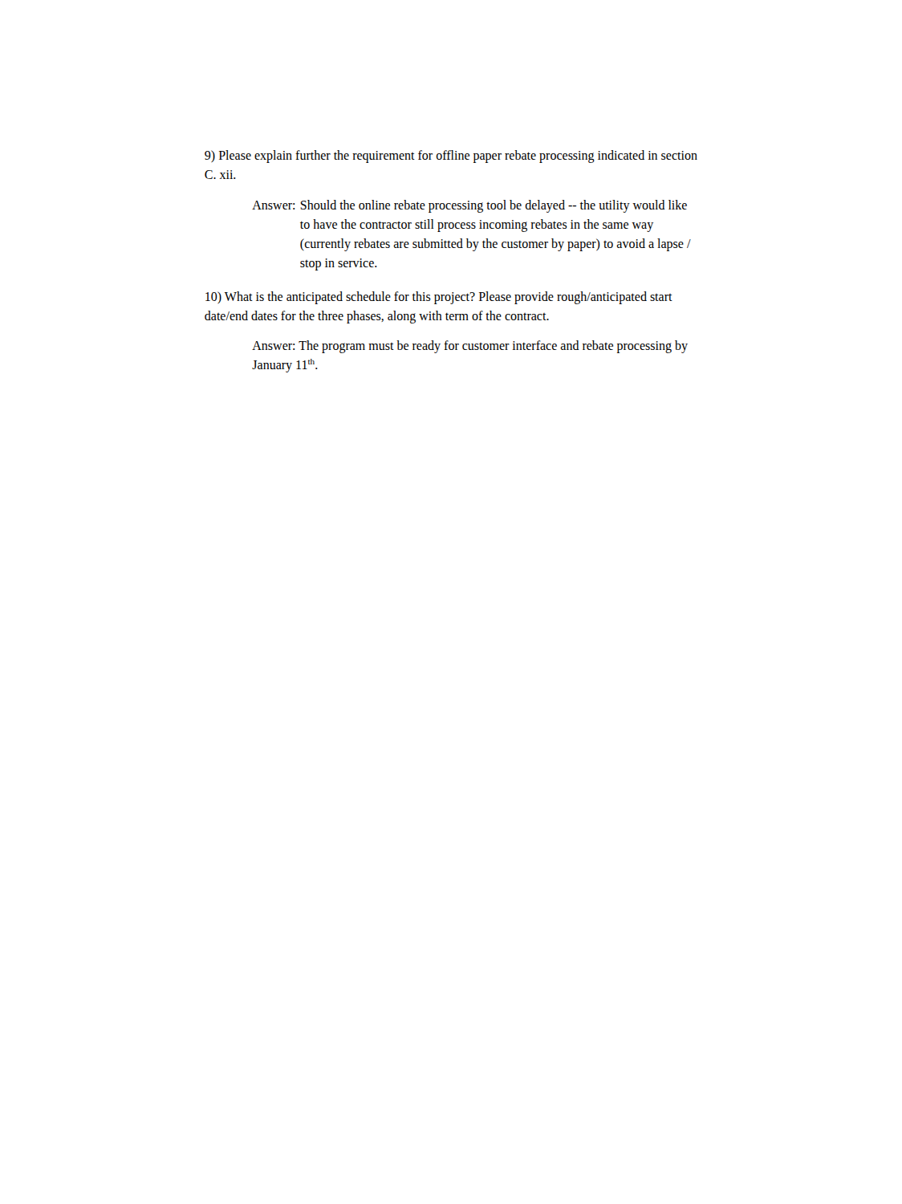9) Please explain further the requirement for offline paper rebate processing indicated in section C. xii.
Answer: Should the online rebate processing tool be delayed -- the utility would like to have the contractor still process incoming rebates in the same way (currently rebates are submitted by the customer by paper) to avoid a lapse / stop in service.
10) What is the anticipated schedule for this project? Please provide rough/anticipated start date/end dates for the three phases, along with term of the contract.
Answer: The program must be ready for customer interface and rebate processing by January 11th.